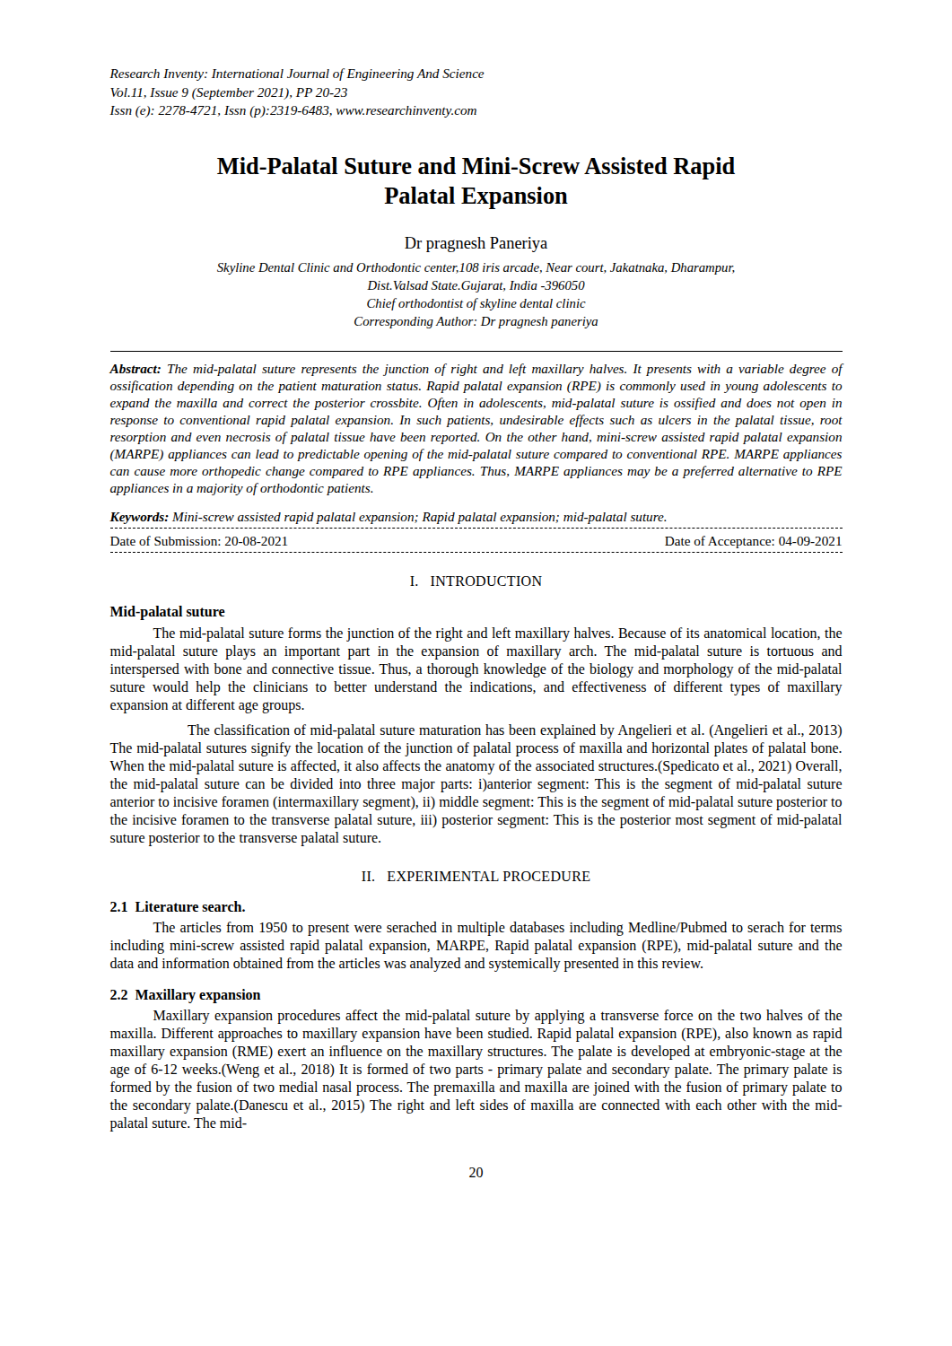Research Inventy: International Journal of Engineering And Science
Vol.11, Issue 9 (September 2021), PP 20-23
Issn (e): 2278-4721, Issn (p):2319-6483, www.researchinventy.com
Mid-Palatal Suture and Mini-Screw Assisted Rapid
Palatal Expansion
Dr pragnesh Paneriya
Skyline Dental Clinic and Orthodontic center,108 iris arcade, Near court, Jakatnaka, Dharampur,
Dist.Valsad State.Gujarat, India -396050
Chief orthodontist of skyline dental clinic
Corresponding Author: Dr pragnesh paneriya
Abstract: The mid-palatal suture represents the junction of right and left maxillary halves. It presents with a variable degree of ossification depending on the patient maturation status. Rapid palatal expansion (RPE) is commonly used in young adolescents to expand the maxilla and correct the posterior crossbite. Often in adolescents, mid-palatal suture is ossified and does not open in response to conventional rapid palatal expansion. In such patients, undesirable effects such as ulcers in the palatal tissue, root resorption and even necrosis of palatal tissue have been reported. On the other hand, mini-screw assisted rapid palatal expansion (MARPE) appliances can lead to predictable opening of the mid-palatal suture compared to conventional RPE. MARPE appliances can cause more orthopedic change compared to RPE appliances. Thus, MARPE appliances may be a preferred alternative to RPE appliances in a majority of orthodontic patients.
Keywords: Mini-screw assisted rapid palatal expansion; Rapid palatal expansion; mid-palatal suture.
Date of Submission: 20-08-2021 Date of Acceptance: 04-09-2021
I. Introduction
Mid-palatal suture
The mid-palatal suture forms the junction of the right and left maxillary halves. Because of its anatomical location, the mid-palatal suture plays an important part in the expansion of maxillary arch. The mid-palatal suture is tortuous and interspersed with bone and connective tissue. Thus, a thorough knowledge of the biology and morphology of the mid-palatal suture would help the clinicians to better understand the indications, and effectiveness of different types of maxillary expansion at different age groups.
The classification of mid-palatal suture maturation has been explained by Angelieri et al. (Angelieri et al., 2013) The mid-palatal sutures signify the location of the junction of palatal process of maxilla and horizontal plates of palatal bone. When the mid-palatal suture is affected, it also affects the anatomy of the associated structures.(Spedicato et al., 2021) Overall, the mid-palatal suture can be divided into three major parts: i)anterior segment: This is the segment of mid-palatal suture anterior to incisive foramen (intermaxillary segment), ii) middle segment: This is the segment of mid-palatal suture posterior to the incisive foramen to the transverse palatal suture, iii) posterior segment: This is the posterior most segment of mid-palatal suture posterior to the transverse palatal suture.
II. Experimental Procedure
2.1 Literature search.
The articles from 1950 to present were serached in multiple databases including Medline/Pubmed to serach for terms including mini-screw assisted rapid palatal expansion, MARPE, Rapid palatal expansion (RPE), mid-palatal suture and the data and information obtained from the articles was analyzed and systemically presented in this review.
2.2 Maxillary expansion
Maxillary expansion procedures affect the mid-palatal suture by applying a transverse force on the two halves of the maxilla. Different approaches to maxillary expansion have been studied. Rapid palatal expansion (RPE), also known as rapid maxillary expansion (RME) exert an influence on the maxillary structures. The palate is developed at embryonic-stage at the age of 6-12 weeks.(Weng et al., 2018) It is formed of two parts - primary palate and secondary palate. The primary palate is formed by the fusion of two medial nasal process. The premaxilla and maxilla are joined with the fusion of primary palate to the secondary palate.(Danescu et al., 2015) The right and left sides of maxilla are connected with each other with the mid-palatal suture. The mid-
20